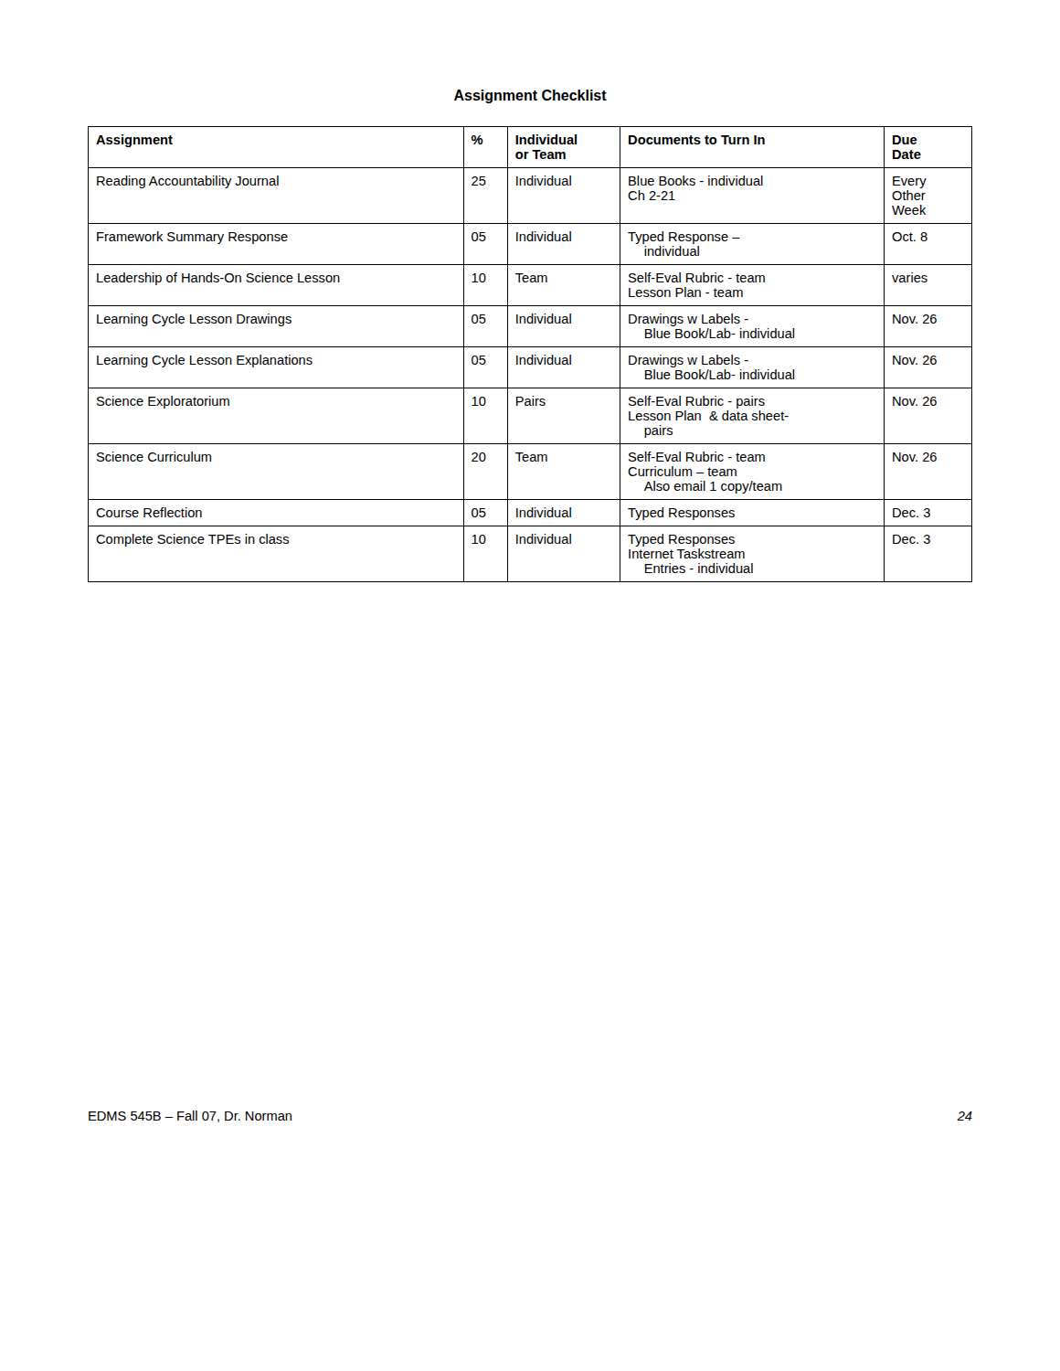Assignment Checklist
| Assignment | % | Individual or Team | Documents to Turn In | Due Date |
| --- | --- | --- | --- | --- |
| Reading Accountability Journal | 25 | Individual | Blue Books - individual Ch 2-21 | Every Other Week |
| Framework Summary Response | 05 | Individual | Typed Response – individual | Oct. 8 |
| Leadership of Hands-On Science Lesson | 10 | Team | Self-Eval Rubric - team Lesson Plan - team | varies |
| Learning Cycle Lesson Drawings | 05 | Individual | Drawings w Labels - Blue Book/Lab- individual | Nov. 26 |
| Learning Cycle Lesson Explanations | 05 | Individual | Drawings w Labels - Blue Book/Lab- individual | Nov. 26 |
| Science Exploratorium | 10 | Pairs | Self-Eval Rubric - pairs Lesson Plan & data sheet- pairs | Nov. 26 |
| Science Curriculum | 20 | Team | Self-Eval Rubric - team Curriculum – team Also email 1 copy/team | Nov. 26 |
| Course Reflection | 05 | Individual | Typed Responses | Dec. 3 |
| Complete Science TPEs in class | 10 | Individual | Typed Responses Internet Taskstream Entries - individual | Dec. 3 |
EDMS 545B – Fall 07, Dr. Norman 24